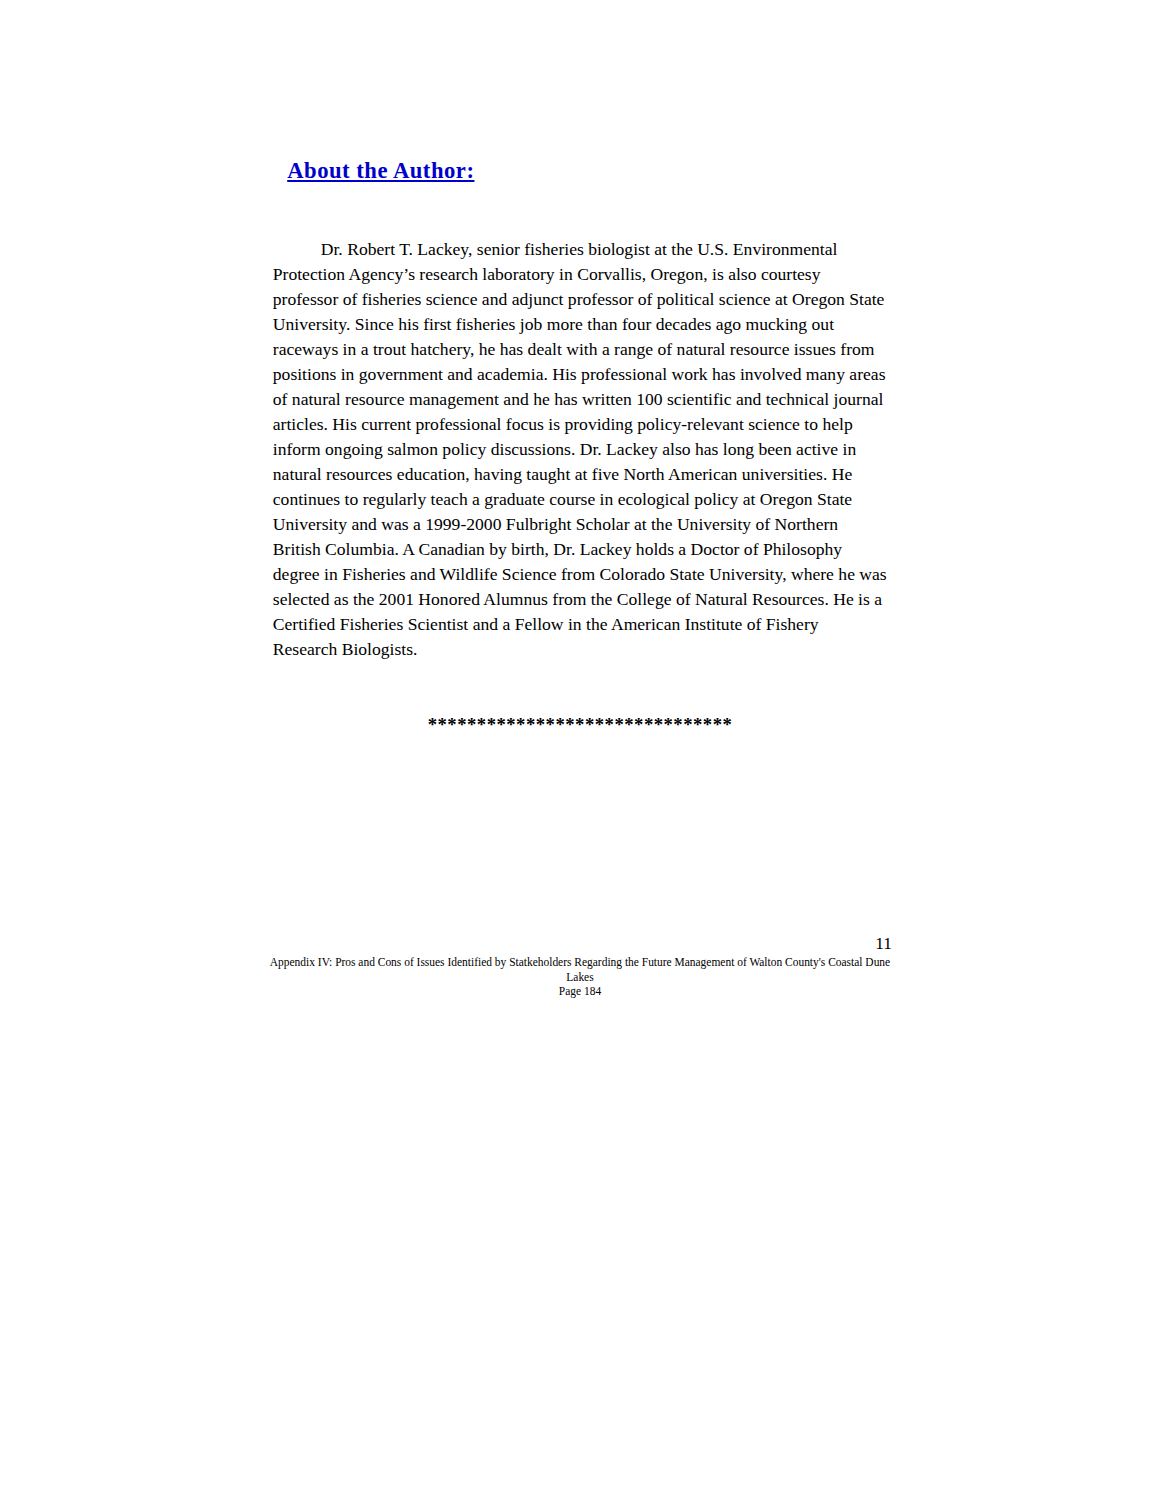About the Author:
Dr. Robert T. Lackey, senior fisheries biologist at the U.S. Environmental Protection Agency’s research laboratory in Corvallis, Oregon, is also courtesy professor of fisheries science and adjunct professor of political science at Oregon State University. Since his first fisheries job more than four decades ago mucking out raceways in a trout hatchery, he has dealt with a range of natural resource issues from positions in government and academia. His professional work has involved many areas of natural resource management and he has written 100 scientific and technical journal articles. His current professional focus is providing policy-relevant science to help inform ongoing salmon policy discussions. Dr. Lackey also has long been active in natural resources education, having taught at five North American universities. He continues to regularly teach a graduate course in ecological policy at Oregon State University and was a 1999-2000 Fulbright Scholar at the University of Northern British Columbia. A Canadian by birth, Dr. Lackey holds a Doctor of Philosophy degree in Fisheries and Wildlife Science from Colorado State University, where he was selected as the 2001 Honored Alumnus from the College of Natural Resources. He is a Certified Fisheries Scientist and a Fellow in the American Institute of Fishery Research Biologists.
*******************************
11
Appendix IV: Pros and Cons of Issues Identified by Statkeholders Regarding the Future Management of Walton County's Coastal Dune Lakes
Page 184